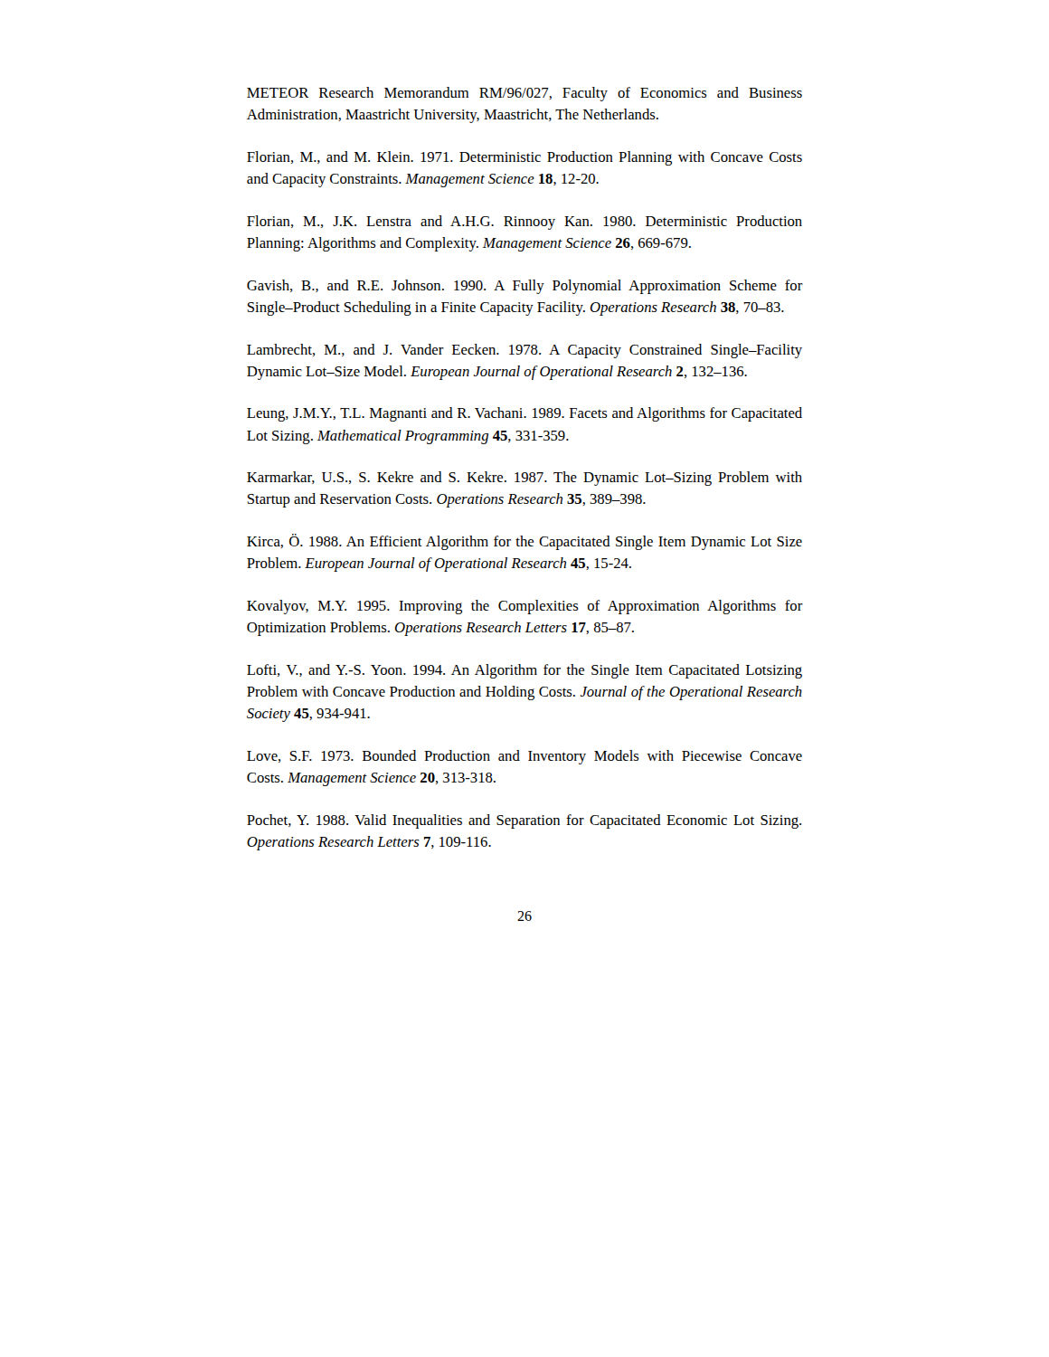METEOR Research Memorandum RM/96/027, Faculty of Economics and Business Administration, Maastricht University, Maastricht, The Netherlands.
Florian, M., and M. Klein. 1971. Deterministic Production Planning with Concave Costs and Capacity Constraints. Management Science 18, 12-20.
Florian, M., J.K. Lenstra and A.H.G. Rinnooy Kan. 1980. Deterministic Production Planning: Algorithms and Complexity. Management Science 26, 669-679.
Gavish, B., and R.E. Johnson. 1990. A Fully Polynomial Approximation Scheme for Single–Product Scheduling in a Finite Capacity Facility. Operations Research 38, 70–83.
Lambrecht, M., and J. Vander Eecken. 1978. A Capacity Constrained Single–Facility Dynamic Lot–Size Model. European Journal of Operational Research 2, 132–136.
Leung, J.M.Y., T.L. Magnanti and R. Vachani. 1989. Facets and Algorithms for Capacitated Lot Sizing. Mathematical Programming 45, 331-359.
Karmarkar, U.S., S. Kekre and S. Kekre. 1987. The Dynamic Lot–Sizing Problem with Startup and Reservation Costs. Operations Research 35, 389–398.
Kirca, Ö. 1988. An Efficient Algorithm for the Capacitated Single Item Dynamic Lot Size Problem. European Journal of Operational Research 45, 15-24.
Kovalyov, M.Y. 1995. Improving the Complexities of Approximation Algorithms for Optimization Problems. Operations Research Letters 17, 85–87.
Lofti, V., and Y.-S. Yoon. 1994. An Algorithm for the Single Item Capacitated Lotsizing Problem with Concave Production and Holding Costs. Journal of the Operational Research Society 45, 934-941.
Love, S.F. 1973. Bounded Production and Inventory Models with Piecewise Concave Costs. Management Science 20, 313-318.
Pochet, Y. 1988. Valid Inequalities and Separation for Capacitated Economic Lot Sizing. Operations Research Letters 7, 109-116.
26